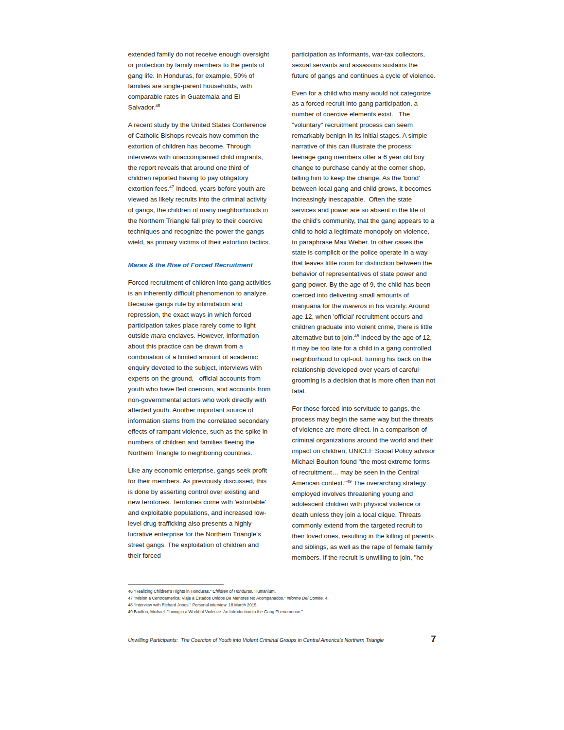extended family do not receive enough oversight or protection by family members to the perils of gang life. In Honduras, for example, 50% of families are single-parent households, with comparable rates in Guatemala and El Salvador.46
A recent study by the United States Conference of Catholic Bishops reveals how common the extortion of children has become. Through interviews with unaccompanied child migrants, the report reveals that around one third of children reported having to pay obligatory extortion fees.47 Indeed, years before youth are viewed as likely recruits into the criminal activity of gangs, the children of many neighborhoods in the Northern Triangle fall prey to their coercive techniques and recognize the power the gangs wield, as primary victims of their extortion tactics.
Maras & the Rise of Forced Recruitment
Forced recruitment of children into gang activities is an inherently difficult phenomenon to analyze. Because gangs rule by intimidation and repression, the exact ways in which forced participation takes place rarely come to light outside mara enclaves. However, information about this practice can be drawn from a combination of a limited amount of academic enquiry devoted to the subject, interviews with experts on the ground, official accounts from youth who have fled coercion, and accounts from non-governmental actors who work directly with affected youth. Another important source of information stems from the correlated secondary effects of rampant violence, such as the spike in numbers of children and families fleeing the Northern Triangle to neighboring countries.
Like any economic enterprise, gangs seek profit for their members. As previously discussed, this is done by asserting control over existing and new territories. Territories come with 'extortable' and exploitable populations, and increased low-level drug trafficking also presents a highly lucrative enterprise for the Northern Triangle's street gangs. The exploitation of children and their forced
participation as informants, war-tax collectors, sexual servants and assassins sustains the future of gangs and continues a cycle of violence.
Even for a child who many would not categorize as a forced recruit into gang participation, a number of coercive elements exist. The "voluntary" recruitment process can seem remarkably benign in its initial stages. A simple narrative of this can illustrate the process: teenage gang members offer a 6 year old boy change to purchase candy at the corner shop, telling him to keep the change. As the 'bond' between local gang and child grows, it becomes increasingly inescapable. Often the state services and power are so absent in the life of the child's community, that the gang appears to a child to hold a legitimate monopoly on violence, to paraphrase Max Weber. In other cases the state is complicit or the police operate in a way that leaves little room for distinction between the behavior of representatives of state power and gang power. By the age of 9, the child has been coerced into delivering small amounts of marijuana for the mareros in his vicinity. Around age 12, when 'official' recruitment occurs and children graduate into violent crime, there is little alternative but to join.48 Indeed by the age of 12, it may be too late for a child in a gang controlled neighborhood to opt-out: turning his back on the relationship developed over years of careful grooming is a decision that is more often than not fatal.
For those forced into servitude to gangs, the process may begin the same way but the threats of violence are more direct. In a comparison of criminal organizations around the world and their impact on children, UNICEF Social Policy advisor Michael Boulton found "the most extreme forms of recruitment… may be seen in the Central American context."49 The overarching strategy employed involves threatening young and adolescent children with physical violence or death unless they join a local clique. Threats commonly extend from the targeted recruit to their loved ones, resulting in the killing of parents and siblings, as well as the rape of female family members. If the recruit is unwilling to join, "he
46 "Realizing Children's Rights in Honduras." Children of Honduras. Humanium.
47 "Mision a Centroamerica: Viaje a Estados Unidos De Menores No Acompanados." Informe Del Comite. 4.
48 "Interview with Richard Jones." Personal interview. 18 March 2015.
49 Boulton, Michael. "Living in a World of Violence: An Introduction to the Gang Phenomenon."
Unwilling Participants: The Coercion of Youth into Violent Criminal Groups in Central America's Northern Triangle
7